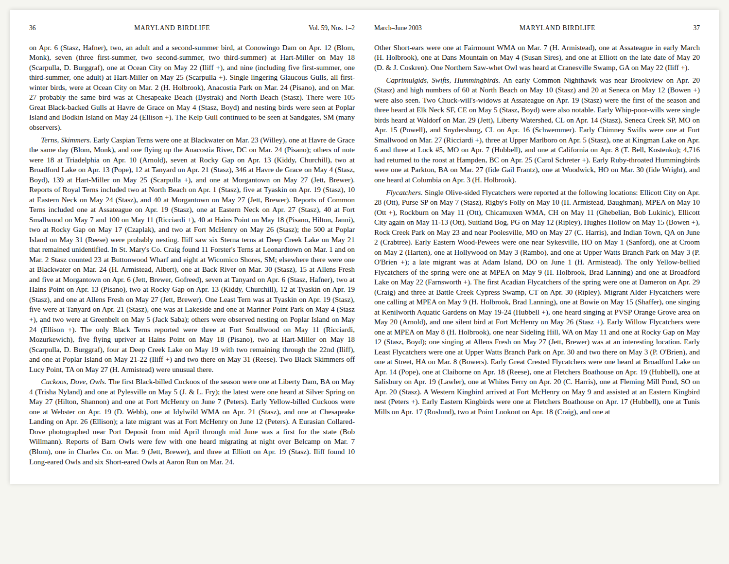36 Maryland Birdlife Vol. 59, Nos. 1–2
on Apr. 6 (Stasz, Hafner), two, an adult and a second-summer bird, at Conowingo Dam on Apr. 12 (Blom, Monk), seven (three first-summer, two second-summer, two third-summer) at Hart-Miller on May 18 (Scarpulla, D. Burggraf), one at Ocean City on May 22 (Iliff +), and nine (including five first-summer, one third-summer, one adult) at Hart-Miller on May 25 (Scarpulla +). Single lingering Glaucous Gulls, all first-winter birds, were at Ocean City on Mar. 2 (H. Holbrook), Anacostia Park on Mar. 24 (Pisano), and on Mar. 27 probably the same bird was at Chesapeake Beach (Bystrak) and North Beach (Stasz). There were 105 Great Black-backed Gulls at Havre de Grace on May 4 (Stasz, Boyd) and nesting birds were seen at Poplar Island and Bodkin Island on May 24 (Ellison +). The Kelp Gull continued to be seen at Sandgates, SM (many observers).
Terns, Skimmers. Early Caspian Terns were one at Blackwater on Mar. 23 (Willey), one at Havre de Grace the same day (Blom, Monk), and one flying up the Anacostia River, DC on Mar. 24 (Pisano); others of note were 18 at Triadelphia on Apr. 10 (Arnold), seven at Rocky Gap on Apr. 13 (Kiddy, Churchill), two at Broadford Lake on Apr. 13 (Pope), 12 at Tanyard on Apr. 21 (Stasz), 346 at Havre de Grace on May 4 (Stasz, Boyd), 139 at Hart-Miller on May 25 (Scarpulla +), and one at Morgantown on May 27 (Jett, Brewer). Reports of Royal Terns included two at North Beach on Apr. 1 (Stasz), five at Tyaskin on Apr. 19 (Stasz), 10 at Eastern Neck on May 24 (Stasz), and 40 at Morgantown on May 27 (Jett, Brewer). Reports of Common Terns included one at Assateague on Apr. 19 (Stasz), one at Eastern Neck on Apr. 27 (Stasz), 40 at Fort Smallwood on May 7 and 100 on May 11 (Ricciardi +), 40 at Hains Point on May 18 (Pisano, Hilton, Janni), two at Rocky Gap on May 17 (Czaplak), and two at Fort McHenry on May 26 (Stasz); the 500 at Poplar Island on May 31 (Reese) were probably nesting. Iliff saw six Sterna terns at Deep Creek Lake on May 21 that remained unidentified. In St. Mary's Co. Craig found 11 Forster's Terns at Leonardtown on Mar. 1 and on Mar. 2 Stasz counted 23 at Buttonwood Wharf and eight at Wicomico Shores, SM; elsewhere there were one at Blackwater on Mar. 24 (H. Armistead, Albert), one at Back River on Mar. 30 (Stasz), 15 at Allens Fresh and five at Morgantown on Apr. 6 (Jett, Brewer, Gofreed), seven at Tanyard on Apr. 6 (Stasz, Hafner), two at Hains Point on Apr. 13 (Pisano), two at Rocky Gap on Apr. 13 (Kiddy, Churchill), 12 at Tyaskin on Apr. 19 (Stasz), and one at Allens Fresh on May 27 (Jett, Brewer). One Least Tern was at Tyaskin on Apr. 19 (Stasz), five were at Tanyard on Apr. 21 (Stasz), one was at Lakeside and one at Mariner Point Park on May 4 (Stasz +), and two were at Greenbelt on May 5 (Jack Saba); others were observed nesting on Poplar Island on May 24 (Ellison +). The only Black Terns reported were three at Fort Smallwood on May 11 (Ricciardi, Mozurkewich), five flying upriver at Hains Point on May 18 (Pisano), two at Hart-Miller on May 18 (Scarpulla, D. Burggraf), four at Deep Creek Lake on May 19 with two remaining through the 22nd (Iliff), and one at Poplar Island on May 21-22 (Iliff +) and two there on May 31 (Reese). Two Black Skimmers off Lucy Point, TA on May 27 (H. Armistead) were unusual there.
Cuckoos, Dove, Owls. The first Black-billed Cuckoos of the season were one at Liberty Dam, BA on May 4 (Trisha Nyland) and one at Pylesville on May 5 (J. & L. Fry); the latest were one heard at Silver Spring on May 27 (Hilton, Shannon) and one at Fort McHenry on June 7 (Peters). Early Yellow-billed Cuckoos were one at Webster on Apr. 19 (D. Webb), one at Idylwild WMA on Apr. 21 (Stasz), and one at Chesapeake Landing on Apr. 26 (Ellison); a late migrant was at Fort McHenry on June 12 (Peters). A Eurasian Collared-Dove photographed near Port Deposit from mid April through mid June was a first for the state (Bob Willmann). Reports of Barn Owls were few with one heard migrating at night over Belcamp on Mar. 7 (Blom), one in Charles Co. on Mar. 9 (Jett, Brewer), and three at Elliott on Apr. 19 (Stasz). Iliff found 10 Long-eared Owls and six Short-eared Owls at Aaron Run on Mar. 24.
March–June 2003 Maryland Birdlife 37
Other Short-ears were one at Fairmount WMA on Mar. 7 (H. Armistead), one at Assateague in early March (H. Holbrook), one at Dans Mountain on May 4 (Susan Sires), and one at Elliott on the late date of May 20 (D. & J. Coskren). One Northern Saw-whet Owl was heard at Cranesville Swamp, GA on May 22 (Iliff +).
Caprimulgids, Swifts, Hummingbirds. An early Common Nighthawk was near Brookview on Apr. 20 (Stasz) and high numbers of 60 at North Beach on May 10 (Stasz) and 20 at Seneca on May 12 (Bowen +) were also seen. Two Chuck-will's-widows at Assateague on Apr. 19 (Stasz) were the first of the season and three heard at Elk Neck SF, CE on May 5 (Stasz, Boyd) were also notable. Early Whip-poor-wills were single birds heard at Waldorf on Mar. 29 (Jett), Liberty Watershed, CL on Apr. 14 (Stasz), Seneca Creek SP, MO on Apr. 15 (Powell), and Snydersburg, CL on Apr. 16 (Schwemmer). Early Chimney Swifts were one at Fort Smallwood on Mar. 27 (Ricciardi +), three at Upper Marlboro on Apr. 5 (Stasz), one at Kingman Lake on Apr. 6 and three at Lock #5, MO on Apr. 7 (Hubbell), and one at California on Apr. 8 (T. Bell, Kostenko); 4,716 had returned to the roost at Hampden, BC on Apr. 25 (Carol Schreter +). Early Ruby-throated Hummingbirds were one at Parkton, BA on Mar. 27 (fide Gail Frantz), one at Woodwick, HO on Mar. 30 (fide Wright), and one heard at Columbia on Apr. 3 (H. Holbrook).
Flycatchers. Single Olive-sided Flycatchers were reported at the following locations: Ellicott City on Apr. 28 (Ott), Purse SP on May 7 (Stasz), Rigby's Folly on May 10 (H. Armistead, Baughman), MPEA on May 10 (Ott +), Rockburn on May 11 (Ott), Chicamuxen WMA, CH on May 11 (Ghebelian, Bob Lukinic), Ellicott City again on May 11-13 (Ott), Suitland Bog, PG on May 12 (Ripley), Hughes Hollow on May 15 (Bowen +), Rock Creek Park on May 23 and near Poolesville, MO on May 27 (C. Harris), and Indian Town, QA on June 2 (Crabtree). Early Eastern Wood-Pewees were one near Sykesville, HO on May 1 (Sanford), one at Croom on May 2 (Harten), one at Hollywood on May 3 (Rambo), and one at Upper Watts Branch Park on May 3 (P. O'Brien +); a late migrant was at Adam Island, DO on June 1 (H. Armistead). The only Yellow-bellied Flycatchers of the spring were one at MPEA on May 9 (H. Holbrook, Brad Lanning) and one at Broadford Lake on May 22 (Farnsworth +). The first Acadian Flycatchers of the spring were one at Dameron on Apr. 29 (Craig) and three at Battle Creek Cypress Swamp, CT on Apr. 30 (Ripley). Migrant Alder Flycatchers were one calling at MPEA on May 9 (H. Holbrook, Brad Lanning), one at Bowie on May 15 (Shaffer), one singing at Kenilworth Aquatic Gardens on May 19-24 (Hubbell +), one heard singing at PVSP Orange Grove area on May 20 (Arnold), and one silent bird at Fort McHenry on May 26 (Stasz +). Early Willow Flycatchers were one at MPEA on May 8 (H. Holbrook), one near Sideling Hill, WA on May 11 and one at Rocky Gap on May 12 (Stasz, Boyd); one singing at Allens Fresh on May 27 (Jett, Brewer) was at an interesting location. Early Least Flycatchers were one at Upper Watts Branch Park on Apr. 30 and two there on May 3 (P. O'Brien), and one at Street, HA on Mar. 8 (Bowers). Early Great Crested Flycatchers were one heard at Broadford Lake on Apr. 14 (Pope), one at Claiborne on Apr. 18 (Reese), one at Fletchers Boathouse on Apr. 19 (Hubbell), one at Salisbury on Apr. 19 (Lawler), one at Whites Ferry on Apr. 20 (C. Harris), one at Fleming Mill Pond, SO on Apr. 20 (Stasz). A Western Kingbird arrived at Fort McHenry on May 9 and assisted at an Eastern Kingbird nest (Peters +). Early Eastern Kingbirds were one at Fletchers Boathouse on Apr. 17 (Hubbell), one at Tunis Mills on Apr. 17 (Roslund), two at Point Lookout on Apr. 18 (Craig), and one at